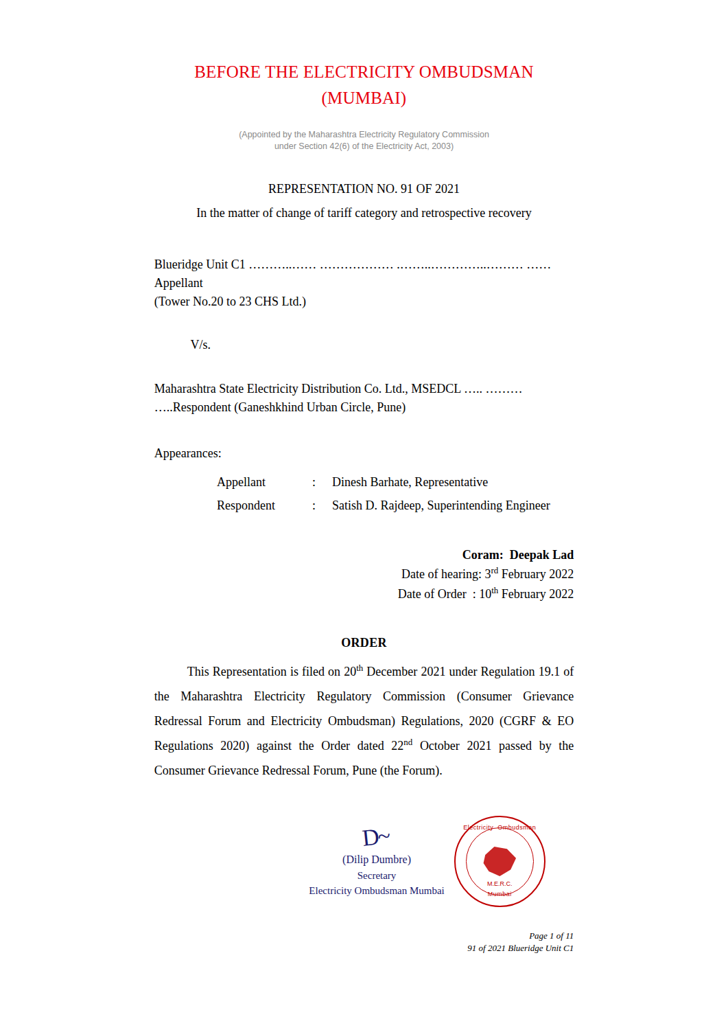BEFORE THE ELECTRICITY OMBUDSMAN (MUMBAI)
(Appointed by the Maharashtra Electricity Regulatory Commission
under Section 42(6) of the Electricity Act, 2003)
REPRESENTATION NO. 91 OF 2021
In the matter of change of tariff category and retrospective recovery
Blueridge Unit C1 ………..…… ……………… .……..…………..……… ……Appellant (Tower No.20 to 23 CHS Ltd.)
V/s.
Maharashtra State Electricity Distribution Co. Ltd., MSEDCL ….. ……… …..Respondent (Ganeshkhind Urban Circle, Pune)
Appearances:
| Appellant | : | Dinesh Barhate, Representative |
| Respondent | : | Satish D. Rajdeep, Superintending Engineer |
Coram: Deepak Lad
Date of hearing: 3rd February 2022
Date of Order : 10th February 2022
ORDER
This Representation is filed on 20th December 2021 under Regulation 19.1 of the Maharashtra Electricity Regulatory Commission (Consumer Grievance Redressal Forum and Electricity Ombudsman) Regulations, 2020 (CGRF & EO Regulations 2020) against the Order dated 22nd October 2021 passed by the Consumer Grievance Redressal Forum, Pune (the Forum).
D~
(Dilip Dumbre)
Secretary
Electricity Ombudsman Mumbai
Electricity Ombudsman
M.E.R.C.
Mumbai
Page 1 of 11
91 of 2021 Blueridge Unit C1